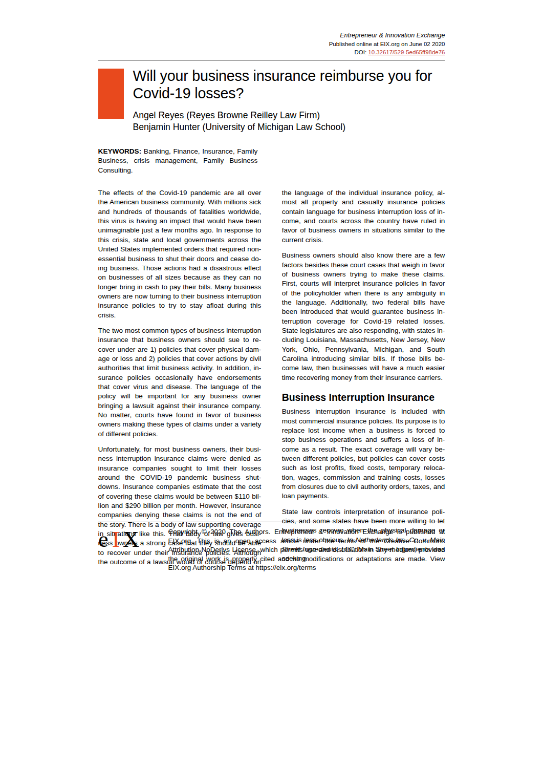Entrepreneur & Innovation Exchange
Published online at EIX.org on June 02 2020
DOI: 10.32617/529-5ed65ff98de76
Will your business insurance reimburse you for Covid-19 losses?
Angel Reyes (Reyes Browne Reilley Law Firm)
Benjamin Hunter (University of Michigan Law School)
KEYWORDS: Banking, Finance, Insurance, Family Business, crisis management, Family Business Consulting.
The effects of the Covid-19 pandemic are all over the American business community. With millions sick and hundreds of thousands of fatalities worldwide, this virus is having an impact that would have been unimaginable just a few months ago. In response to this crisis, state and local governments across the United States implemented orders that required non-essential business to shut their doors and cease doing business. Those actions had a disastrous effect on businesses of all sizes because as they can no longer bring in cash to pay their bills. Many business owners are now turning to their business interruption insurance policies to try to stay afloat during this crisis.
The two most common types of business interruption insurance that business owners should sue to recover under are 1) policies that cover physical damage or loss and 2) policies that cover actions by civil authorities that limit business activity. In addition, insurance policies occasionally have endorsements that cover virus and disease. The language of the policy will be important for any business owner bringing a lawsuit against their insurance company. No matter, courts have found in favor of business owners making these types of claims under a variety of different policies.
Unfortunately, for most business owners, their business interruption insurance claims were denied as insurance companies sought to limit their losses around the COVID-19 pandemic business shutdowns. Insurance companies estimate that the cost of covering these claims would be between $110 billion and $290 billion per month. However, insurance companies denying these claims is not the end of the story. There is a body of law supporting coverage in situations like this. That body of law gives business owners a strong case that they should be able to recover under their insurance policies. Although the outcome of a lawsuit would of course depend on the language of the individual insurance policy, almost all property and casualty insurance policies contain language for business interruption loss of income, and courts across the country have ruled in favor of business owners in situations similar to the current crisis.
Business owners should also know there are a few factors besides these court cases that weigh in favor of business owners trying to make these claims. First, courts will interpret insurance policies in favor of the policyholder when there is any ambiguity in the language. Additionally, two federal bills have been introduced that would guarantee business interruption coverage for Covid-19 related losses. State legislatures are also responding, with states including Louisiana, Massachusetts, New Jersey, New York, Ohio, Pennsylvania, Michigan, and South Carolina introducing similar bills. If those bills become law, then businesses will have a much easier time recovering money from their insurance carriers.
Business Interruption Insurance
Business interruption insurance is included with most commercial insurance policies. Its purpose is to replace lost income when a business is forced to stop business operations and suffers a loss of income as a result. The exact coverage will vary between different policies, but policies can cover costs such as lost profits, fixed costs, temporary relocation, wages, commission and training costs, losses from closures due to civil authority orders, taxes, and loan payments.
State law controls interpretation of insurance policies, and some states have been more willing to let businesses recover when the physical damage or loss is less obvious. In Netherlands Ins. Co. v. Main Street Ingredients, LLC, Main Street Ingredients was seeking
e I X
Copyright © 2020 The Authors. Entrepreneur & Innovation Exchange is published at EIX.org. This is an open access article under the terms of the Creative Commons Attribution-NoDerivs License, which permits use and distribution in any medium, provided the original work is properly cited and no modifications or adaptations are made. View EIX.org Authorship Terms at https://eix.org/terms